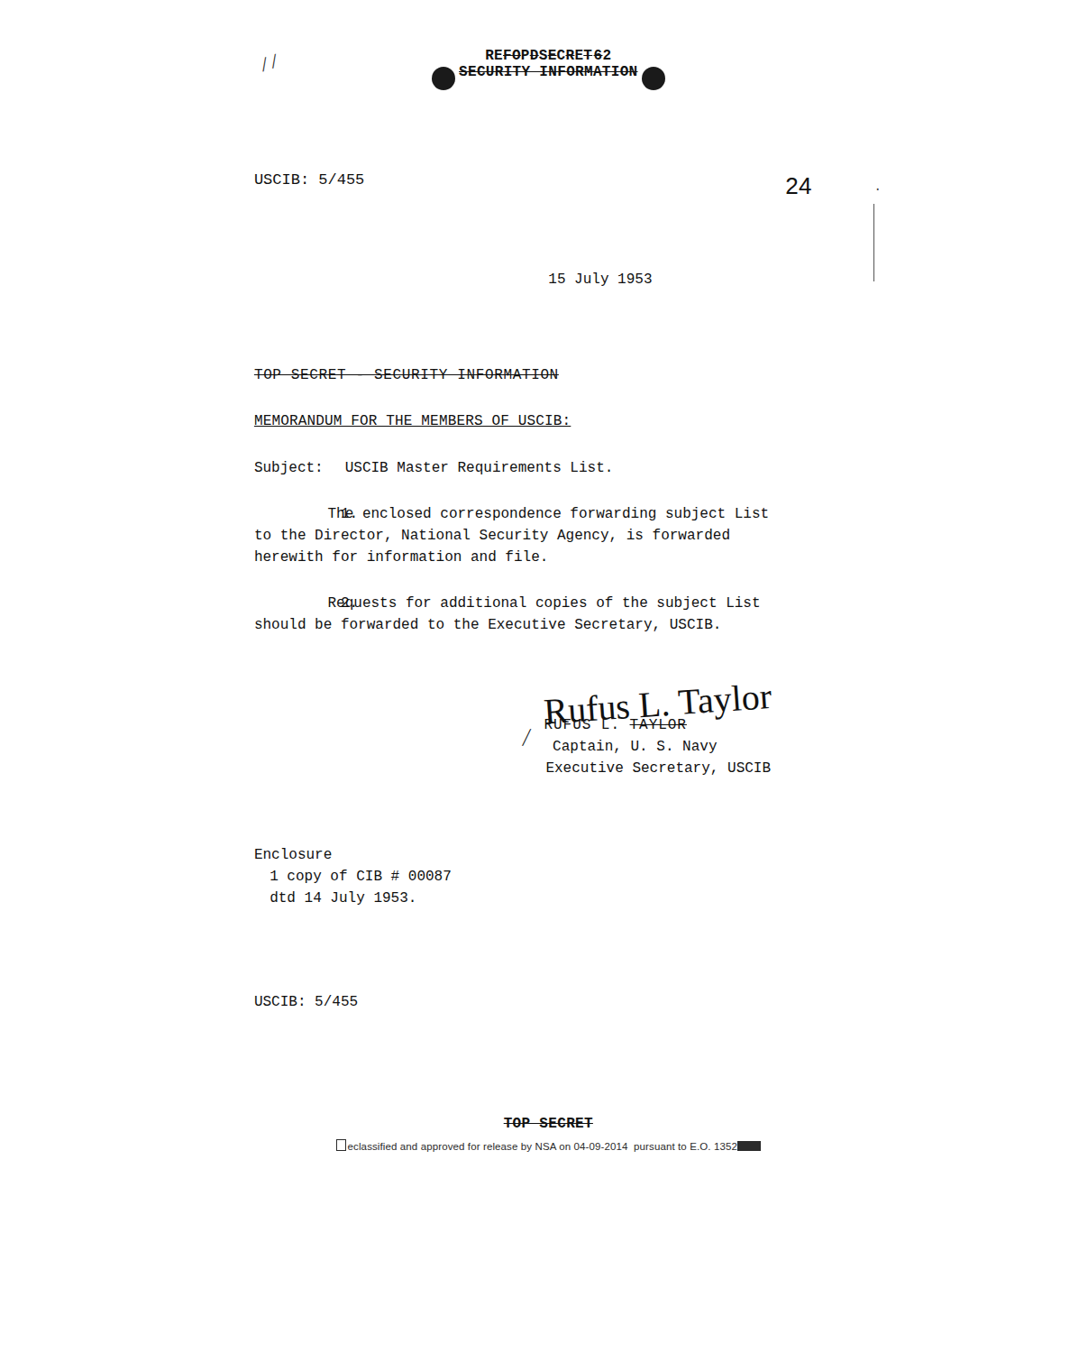⁄⁄
REFOPDSECRET 62
SECURITY INFORMATION
USCIB: 5/455
24
15 July 1953
TOP SECRET - SECURITY INFORMATION
MEMORANDUM FOR THE MEMBERS OF USCIB:
Subject: USCIB Master Requirements List.
1. The enclosed correspondence forwarding subject List to the Director, National Security Agency, is forwarded herewith for information and file.
2. Requests for additional copies of the subject List should be forwarded to the Executive Secretary, USCIB.
Rufus L. Taylor
RUFUS L. TAYLOR
Captain, U. S. Navy
Executive Secretary, USCIB
⁄
Enclosure
1 copy of CIB # 00087
dtd 14 July 1953.
USCIB: 5/455
TOP SECRET
eclassified and approved for release by NSA on 04-09-2014 pursuant to E.O. 1352
.